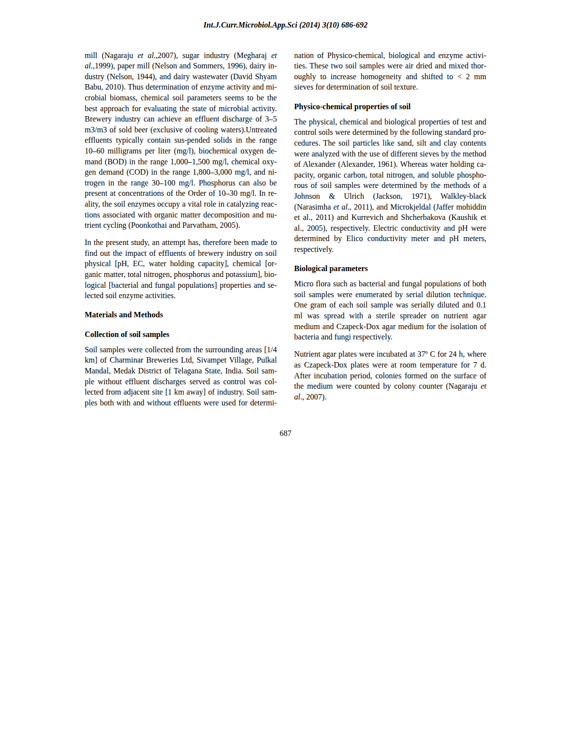Int.J.Curr.Microbiol.App.Sci (2014) 3(10) 686-692
mill (Nagaraju et al.,2007), sugar industry (Megharaj et al.,1999), paper mill (Nelson and Sommers, 1996), dairy industry (Nelson, 1944), and dairy wastewater (David Shyam Babu, 2010). Thus determination of enzyme activity and microbial biomass, chemical soil parameters seems to be the best approach for evaluating the state of microbial activity. Brewery industry can achieve an effluent discharge of 3–5 m3/m3 of sold beer (exclusive of cooling waters).Untreated effluents typically contain sus-pended solids in the range 10–60 milligrams per liter (mg/l), biochemical oxygen demand (BOD) in the range 1,000–1,500 mg/l, chemical oxygen demand (COD) in the range 1,800–3,000 mg/l, and nitrogen in the range 30–100 mg/l. Phosphorus can also be present at concentrations of the Order of 10–30 mg/l. In reality, the soil enzymes occupy a vital role in catalyzing reactions associated with organic matter decomposition and nutrient cycling (Poonkothai and Parvatham, 2005).
In the present study, an attempt has, therefore been made to find out the impact of effluents of brewery industry on soil physical [pH, EC, water holding capacity], chemical [organic matter, total nitrogen, phosphorus and potassium], biological [bacterial and fungal populations] properties and selected soil enzyme activities.
Materials and Methods
Collection of soil samples
Soil samples were collected from the surrounding areas [1/4 km] of Charminar Breweries Ltd, Sivampet Village, Pulkal Mandal, Medak District of Telagana State, India. Soil sample without effluent discharges served as control was collected from adjacent site [1 km away] of industry. Soil samples both with and without effluents were used for determination of Physico-chemical, biological and enzyme activities. These two soil samples were air dried and mixed thoroughly to increase homogeneity and shifted to < 2 mm sieves for determination of soil texture.
Physico-chemical properties of soil
The physical, chemical and biological properties of test and control soils were determined by the following standard procedures. The soil particles like sand, silt and clay contents were analyzed with the use of different sieves by the method of Alexander (Alexander, 1961). Whereas water holding capacity, organic carbon, total nitrogen, and soluble phosphorous of soil samples were determined by the methods of a Johnson & Ulrich (Jackson, 1971), Walkley-black (Narasimha et al., 2011), and Microkjeldal (Jaffer mohiddin et al., 2011) and Kurrevich and Shcherbakova (Kaushik et al., 2005), respectively. Electric conductivity and pH were determined by Elico conductivity meter and pH meters, respectively.
Biological parameters
Micro flora such as bacterial and fungal populations of both soil samples were enumerated by serial dilution technique. One gram of each soil sample was serially diluted and 0.1 ml was spread with a sterile spreader on nutrient agar medium and Czapeck-Dox agar medium for the isolation of bacteria and fungi respectively.
Nutrient agar plates were incubated at 37º C for 24 h, where as Czapeck-Dox plates were at room temperature for 7 d. After incubation period, colonies formed on the surface of the medium were counted by colony counter (Nagaraju et al., 2007).
687